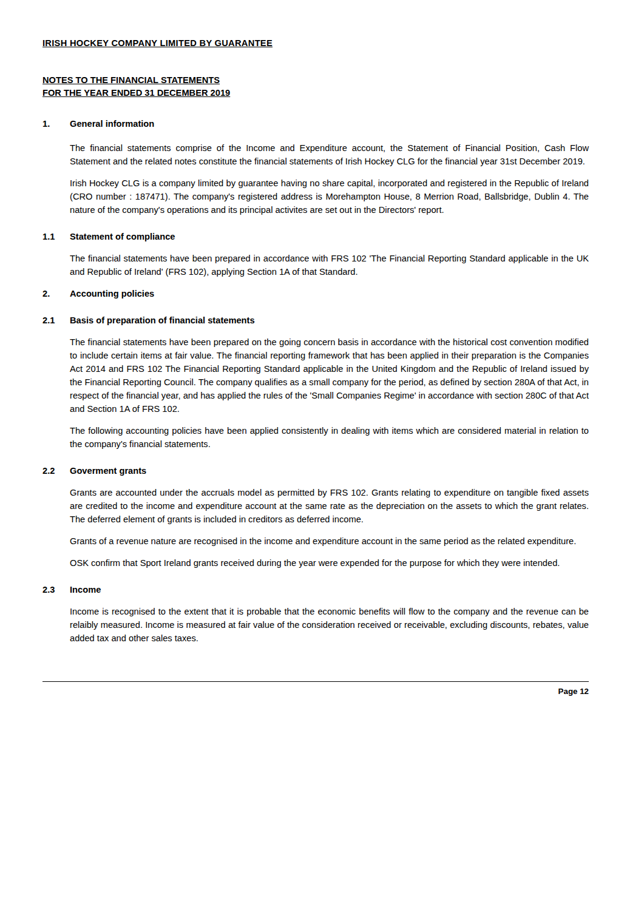IRISH HOCKEY COMPANY LIMITED BY GUARANTEE
NOTES TO THE FINANCIAL STATEMENTS FOR THE YEAR ENDED 31 DECEMBER 2019
1.
General information
The financial statements comprise of the Income and Expenditure account, the Statement of Financial Position, Cash Flow Statement and the related notes constitute the financial statements of Irish Hockey CLG for the financial year 31st December 2019.
Irish Hockey CLG is a company limited by guarantee having no share capital, incorporated and registered in the Republic of Ireland (CRO number : 187471). The company's registered address is Morehampton House, 8 Merrion Road, Ballsbridge, Dublin 4. The nature of the company's operations and its principal activites are set out in the Directors' report.
1.1
Statement of compliance
The financial statements have been prepared in accordance with FRS 102 'The Financial Reporting Standard applicable in the UK and Republic of Ireland' (FRS 102), applying Section 1A of that Standard.
2.
Accounting policies
2.1
Basis of preparation of financial statements
The financial statements have been prepared on the going concern basis in accordance with the historical cost convention modified to include certain items at fair value. The financial reporting framework that has been applied in their preparation is the Companies Act 2014 and FRS 102 The Financial Reporting Standard applicable in the United Kingdom and the Republic of Ireland issued by the Financial Reporting Council. The company qualifies as a small company for the period, as defined by section 280A of that Act, in respect of the financial year, and has applied the rules of the 'Small Companies Regime' in accordance with section 280C of that Act and Section 1A of FRS 102.
The following accounting policies have been applied consistently in dealing with items which are considered material in relation to the company's financial statements.
2.2
Goverment grants
Grants are accounted under the accruals model as permitted by FRS 102. Grants relating to expenditure on tangible fixed assets are credited to the income and expenditure account at the same rate as the depreciation on the assets to which the grant relates. The deferred element of grants is included in creditors as deferred income.
Grants of a revenue nature are recognised in the income and expenditure account in the same period as the related expenditure.
OSK confirm that Sport Ireland grants received during the year were expended for the purpose for which they were intended.
2.3
Income
Income is recognised to the extent that it is probable that the economic benefits will flow to the company and the revenue can be relaibly measured. Income is measured at fair value of the consideration received or receivable, excluding discounts, rebates, value added tax and other sales taxes.
Page 12